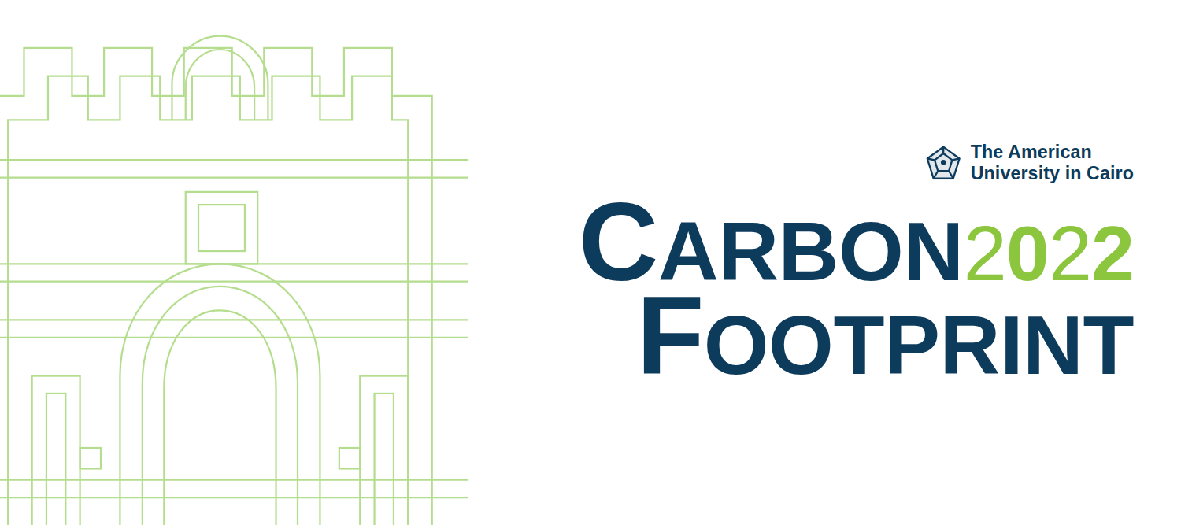The American
University in Cairo
Carbon 2022 Footprint